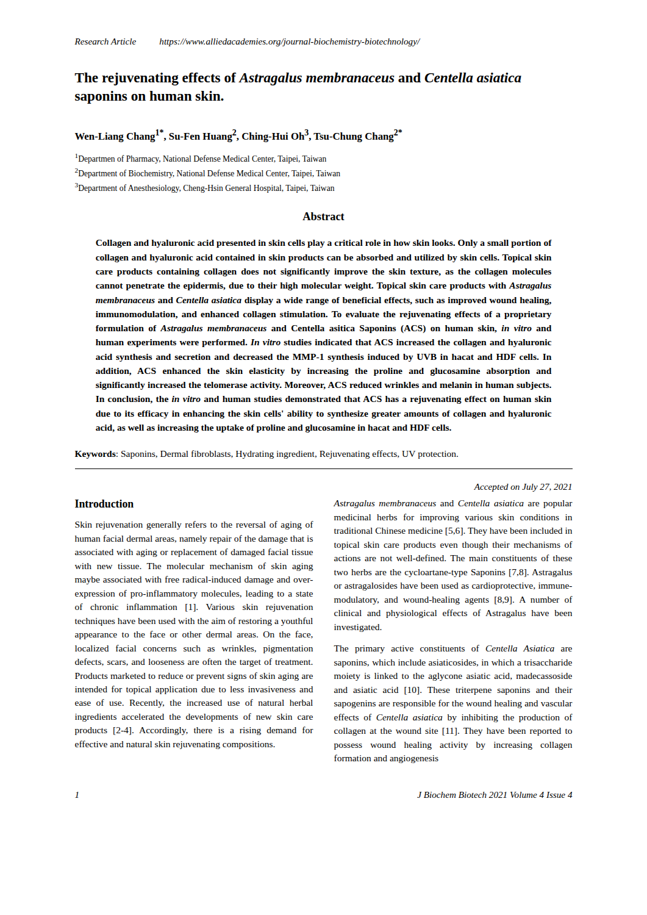Research Article https://www.alliedacademies.org/journal-biochemistry-biotechnology/
The rejuvenating effects of Astragalus membranaceus and Centella asiatica saponins on human skin.
Wen-Liang Chang1*, Su-Fen Huang2, Ching-Hui Oh3, Tsu-Chung Chang2*
1Departmen of Pharmacy, National Defense Medical Center, Taipei, Taiwan
2Department of Biochemistry, National Defense Medical Center, Taipei, Taiwan
3Department of Anesthesiology, Cheng-Hsin General Hospital, Taipei, Taiwan
Abstract
Collagen and hyaluronic acid presented in skin cells play a critical role in how skin looks. Only a small portion of collagen and hyaluronic acid contained in skin products can be absorbed and utilized by skin cells. Topical skin care products containing collagen does not significantly improve the skin texture, as the collagen molecules cannot penetrate the epidermis, due to their high molecular weight. Topical skin care products with Astragalus membranaceus and Centella asiatica display a wide range of beneficial effects, such as improved wound healing, immunomodulation, and enhanced collagen stimulation. To evaluate the rejuvenating effects of a proprietary formulation of Astragalus membranaceus and Centella asitica Saponins (ACS) on human skin, in vitro and human experiments were performed. In vitro studies indicated that ACS increased the collagen and hyaluronic acid synthesis and secretion and decreased the MMP-1 synthesis induced by UVB in hacat and HDF cells. In addition, ACS enhanced the skin elasticity by increasing the proline and glucosamine absorption and significantly increased the telomerase activity. Moreover, ACS reduced wrinkles and melanin in human subjects. In conclusion, the in vitro and human studies demonstrated that ACS has a rejuvenating effect on human skin due to its efficacy in enhancing the skin cells' ability to synthesize greater amounts of collagen and hyaluronic acid, as well as increasing the uptake of proline and glucosamine in hacat and HDF cells.
Keywords: Saponins, Dermal fibroblasts, Hydrating ingredient, Rejuvenating effects, UV protection.
Accepted on July 27, 2021
Introduction
Skin rejuvenation generally refers to the reversal of aging of human facial dermal areas, namely repair of the damage that is associated with aging or replacement of damaged facial tissue with new tissue. The molecular mechanism of skin aging maybe associated with free radical-induced damage and over-expression of pro-inflammatory molecules, leading to a state of chronic inflammation [1]. Various skin rejuvenation techniques have been used with the aim of restoring a youthful appearance to the face or other dermal areas. On the face, localized facial concerns such as wrinkles, pigmentation defects, scars, and looseness are often the target of treatment. Products marketed to reduce or prevent signs of skin aging are intended for topical application due to less invasiveness and ease of use. Recently, the increased use of natural herbal ingredients accelerated the developments of new skin care products [2-4]. Accordingly, there is a rising demand for effective and natural skin rejuvenating compositions.
Astragalus membranaceus and Centella asiatica are popular medicinal herbs for improving various skin conditions in traditional Chinese medicine [5,6]. They have been included in topical skin care products even though their mechanisms of actions are not well-defined. The main constituents of these two herbs are the cycloartane-type Saponins [7,8]. Astragalus or astragalosides have been used as cardioprotective, immune-modulatory, and wound-healing agents [8,9]. A number of clinical and physiological effects of Astragalus have been investigated.
The primary active constituents of Centella Asiatica are saponins, which include asiaticosides, in which a trisaccharide moiety is linked to the aglycone asiatic acid, madecassoside and asiatic acid [10]. These triterpene saponins and their sapogenins are responsible for the wound healing and vascular effects of Centella asiatica by inhibiting the production of collagen at the wound site [11]. They have been reported to possess wound healing activity by increasing collagen formation and angiogenesis
1 J Biochem Biotech 2021 Volume 4 Issue 4